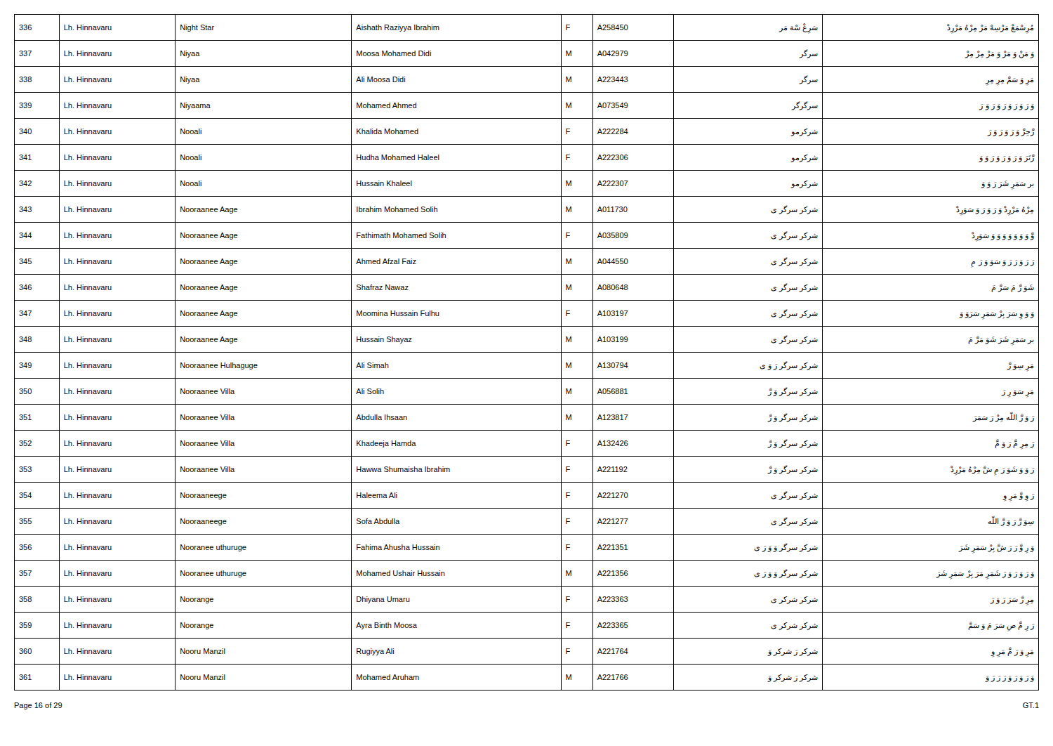| 336 | Lh. Hinnavaru | Night Star | Aishath Raziyya Ibrahim | F | A258450 | سَرِعْ سْهَ مَر | مُرِسْمَعْ مَرْسِهْ مَرْ مِرْهُ مَرْرِدْ |
| 337 | Lh. Hinnavaru | Niyaa | Moosa Mohamed Didi | M | A042979 | سرگر | وَ مَنْ وَ مَرْ وَ مَرْ مِرْ مِرْ |
| 338 | Lh. Hinnavaru | Niyaa | Ali Moosa Didi | M | A223443 | سرگر | مَرِ وَ سَمَّ مِرِ مِرِ |
| 339 | Lh. Hinnavaru | Niyaama | Mohamed Ahmed | M | A073549 | سرگرگر | وَ رَ وَ رَ وَ رَ وَ رَ وَ رَ |
| 340 | Lh. Hinnavaru | Nooali | Khalida Mohamed | F | A222284 | شرکرمو | رَّحِرَّ وَ رَ وَ رَ وَ رَ |
| 341 | Lh. Hinnavaru | Nooali | Hudha Mohamed Haleel | F | A222306 | شرکرمو | رَّتَرَ وَ رَ وَ رَ وَ رَ وَ وَ |
| 342 | Lh. Hinnavaru | Nooali | Hussain Khaleel | M | A222307 | شرکرمو | بر سَمَرِ شَرَ رَ وَ وَ |
| 343 | Lh. Hinnavaru | Nooraanee Aage | Ibrahim Mohamed Solih | M | A011730 | شرکر سرگر ی | مِرْهُ مَرْرِدْ وَ رَ وَ رَ وَ سَوَرِدْ |
| 344 | Lh. Hinnavaru | Nooraanee Aage | Fathimath Mohamed Solih | F | A035809 | شرکر سرگر ی | وَّ وَ وَ وَ وَ وَ وَ وَ سَوَرِدْ |
| 345 | Lh. Hinnavaru | Nooraanee Aage | Ahmed Afzal Faiz | M | A044550 | شرکر سرگر ی | رَ رَ وَ رَ رَ وَ سَوَ وَ رَ مِ |
| 346 | Lh. Hinnavaru | Nooraanee Aage | Shafraz Nawaz | M | A080648 | شرکر سرگر ی | شَوَ رَّ مَ سَرَّ مَ |
| 347 | Lh. Hinnavaru | Nooraanee Aage | Moomina Hussain Fulhu | F | A103197 | شرکر سرگر ی | وَ وَ وِ سَرَ بِرْ سَمَرِ سَرَوَ وَ |
| 348 | Lh. Hinnavaru | Nooraanee Aage | Hussain Shayaz | M | A103199 | شرکر سرگر ی | بر سَمَرِ شَرَ شَوَ مَرَّ مَ |
| 349 | Lh. Hinnavaru | Nooraanee Hulhaguge | Ali Simah | M | A130794 | شرکر سرگر رَ وَ ی | مَرِ سِوَ رَّ |
| 350 | Lh. Hinnavaru | Nooraanee Villa | Ali Solih | M | A056881 | شرکر سرگر وَ رَّ | مَرِ سَوَ رِ رَ |
| 351 | Lh. Hinnavaru | Nooraanee Villa | Abdulla Ihsaan | M | A123817 | شرکر سرگر وَ رَّ | رَ وَ رَّ اللّه مِرْ رَ سَمَرَ |
| 352 | Lh. Hinnavaru | Nooraanee Villa | Khadeeja Hamda | F | A132426 | شرکر سرگر وَ رَّ | رَ مِرِ مَّ رَ وَ مَّ |
| 353 | Lh. Hinnavaru | Nooraanee Villa | Hawwa Shumaisha Ibrahim | F | A221192 | شرکر سرگر وَ رَّ | رَ وَ وَ شَوَ رَ مِ شَّ مِرْهُ مَرْرِدْ |
| 354 | Lh. Hinnavaru | Nooraaneege | Haleema Ali | F | A221270 | شرکر سرگر ی | رَ وِ وَّ مَرِ وِ |
| 355 | Lh. Hinnavaru | Nooraaneege | Sofa Abdulla | F | A221277 | شرکر سرگر ی | سِوَ رَّ رَ وَ رَّ اللّه |
| 356 | Lh. Hinnavaru | Nooranee uthuruge | Fahima Ahusha Hussain | F | A221351 | شرکر سرگر وَ وَ رَ ی | وَ رِ وَّ رَ رَ شَّ بِرْ سَمَرِ شَرَ |
| 357 | Lh. Hinnavaru | Nooranee uthuruge | Mohamed Ushair Hussain | M | A221356 | شرکر سرگر وَ وَ رَ ی | وَ رَ وَ رَ وَ رَ شَمَرِ مَرَ بِرْ سَمَرِ شَرَ |
| 358 | Lh. Hinnavaru | Noorange | Dhiyana Umaru | F | A223363 | شرکر شرکر ی | مِرِ رَّ سَرَ رَ وَ رَ |
| 359 | Lh. Hinnavaru | Noorange | Ayra Binth Moosa | F | A223365 | شرکر شرکر ی | رَ رِ مَّ صِ سَرَ مَ وَ سَمَّ |
| 360 | Lh. Hinnavaru | Nooru Manzil | Rugiyya Ali | F | A221764 | شرکر رَ شرکر وَ | مَرِ وَ رَ مَّ مَرِ وِ |
| 361 | Lh. Hinnavaru | Nooru Manzil | Mohamed Aruham | M | A221766 | شرکر رَ شرکر وَ | وَ رَ وَ رَ وَ رَ رَ رَ وَ |
Page 16 of 29 GT.1